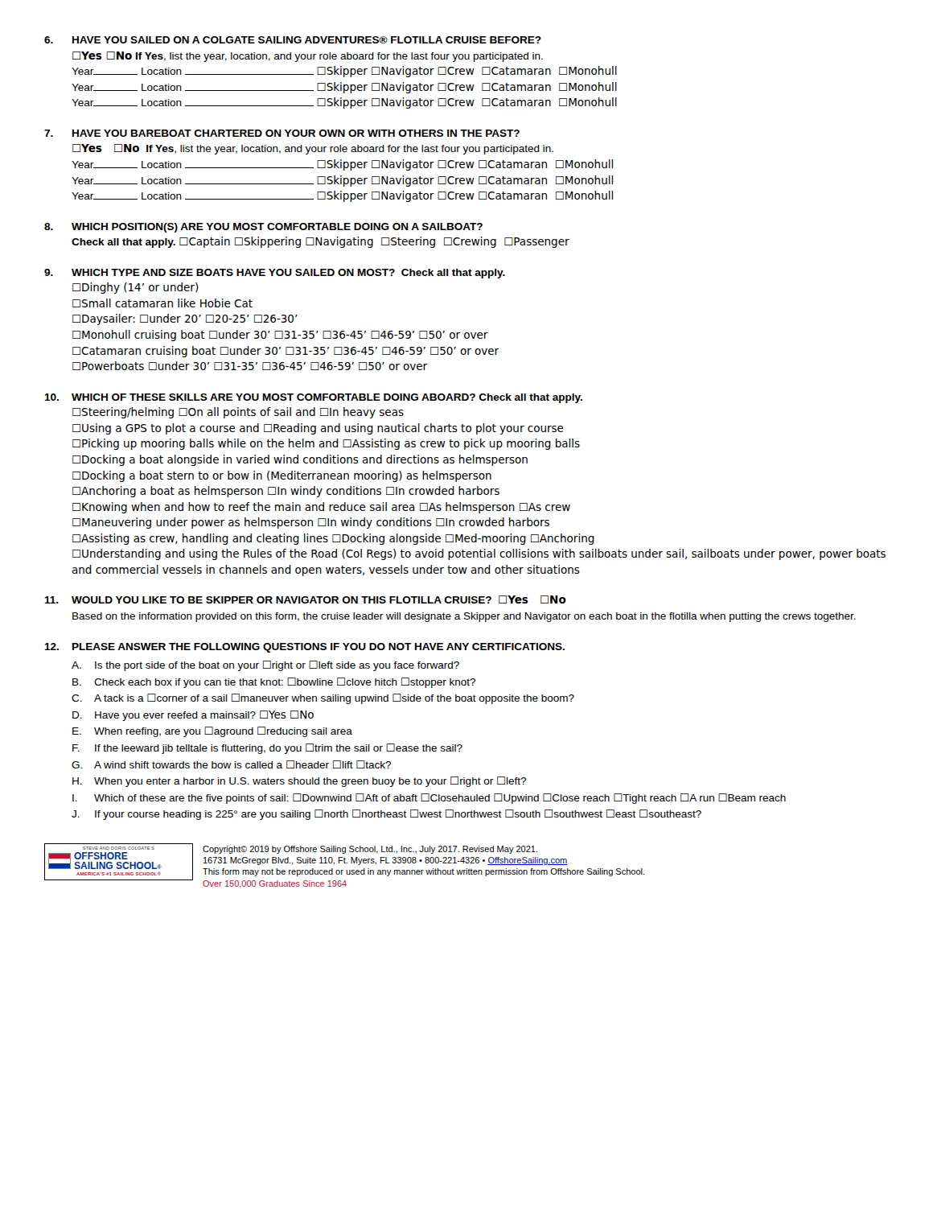Have you sailed on a Colgate Sailing Adventures® Flotilla Cruise before?
☐Yes ☐No If Yes, list the year, location, and your role aboard for the last four you participated in.
Year Location ☐Skipper ☐Navigator ☐Crew ☐Catamaran ☐Monohull
Year Location ☐Skipper ☐Navigator ☐Crew ☐Catamaran ☐Monohull
Year Location ☐Skipper ☐Navigator ☐Crew ☐Catamaran ☐Monohull
Have you bareboat chartered on your own or with others in the past?
☐Yes ☐No If Yes, list the year, location, and your role aboard for the last four you participated in.
Year Location ☐Skipper ☐Navigator ☐Crew ☐Catamaran ☐Monohull
Year Location ☐Skipper ☐Navigator ☐Crew ☐Catamaran ☐Monohull
Year Location ☐Skipper ☐Navigator ☐Crew ☐Catamaran ☐Monohull
Which position(s) are you most comfortable doing on a sailboat?
Check all that apply. ☐Captain ☐Skippering ☐Navigating ☐Steering ☐Crewing ☐Passenger
Which type and size boats have you sailed on most? Check all that apply.
☐Dinghy (14’ or under)
☐Small catamaran like Hobie Cat
☐Daysailer: ☐under 20’ ☐20-25’ ☐26-30’
☐Monohull cruising boat ☐under 30’ ☐31-35’ ☐36-45’ ☐46-59’ ☐50’ or over
☐Catamaran cruising boat ☐under 30’ ☐31-35’ ☐36-45’ ☐46-59’ ☐50’ or over
☐Powerboats ☐under 30’ ☐31-35’ ☐36-45’ ☐46-59’ ☐50’ or over
Which of these skills are you most comfortable doing aboard? Check all that apply.
☐Steering/helming ☐On all points of sail and ☐In heavy seas
☐Using a GPS to plot a course and ☐Reading and using nautical charts to plot your course
☐Picking up mooring balls while on the helm and ☐Assisting as crew to pick up mooring balls
☐Docking a boat alongside in varied wind conditions and directions as helmsperson
☐Docking a boat stern to or bow in (Mediterranean mooring) as helmsperson
☐Anchoring a boat as helmsperson ☐In windy conditions ☐In crowded harbors
☐Knowing when and how to reef the main and reduce sail area ☐As helmsperson ☐As crew
☐Maneuvering under power as helmsperson ☐In windy conditions ☐In crowded harbors
☐Assisting as crew, handling and cleating lines ☐Docking alongside ☐Med-mooring ☐Anchoring
☐Understanding and using the Rules of the Road (Col Regs) to avoid potential collisions with sailboats under sail, sailboats under power, power boats and commercial vessels in channels and open waters, vessels under tow and other situations
Would you like to be Skipper or Navigator on this Flotilla Cruise? ☐Yes ☐No
Based on the information provided on this form, the cruise leader will designate a Skipper and Navigator on each boat in the flotilla when putting the crews together.
Please answer the following questions if you do not have any certifications.
Is the port side of the boat on your ☐right or ☐left side as you face forward?
Check each box if you can tie that knot: ☐bowline ☐clove hitch ☐stopper knot?
A tack is a ☐corner of a sail ☐maneuver when sailing upwind ☐side of the boat opposite the boom?
Have you ever reefed a mainsail? ☐Yes ☐No
When reefing, are you ☐aground ☐reducing sail area
If the leeward jib telltale is fluttering, do you ☐trim the sail or ☐ease the sail?
A wind shift towards the bow is called a ☐header ☐lift ☐tack?
When you enter a harbor in U.S. waters should the green buoy be to your ☐right or ☐left?
Which of these are the five points of sail: ☐Downwind ☐Aft of abaft ☐Closehauled ☐Upwind ☐Close reach ☐Tight reach ☐A run ☐Beam reach
If your course heading is 225° are you sailing ☐north ☐northeast ☐west ☐northwest ☐south ☐southwest ☐east ☐southeast?
STEVE AND DORIS COLGATE’S
OFFSHORE
SAILING SCHOOL®
AMERICA’S #1 SAILING SCHOOL®
Copyright© 2019 by Offshore Sailing School, Ltd., Inc., July 2017. Revised May 2021.
16731 McGregor Blvd., Suite 110, Ft. Myers, FL 33908 • 800-221-4326 • OffshoreSailing.com
This form may not be reproduced or used in any manner without written permission from Offshore Sailing School.
Over 150,000 Graduates Since 1964